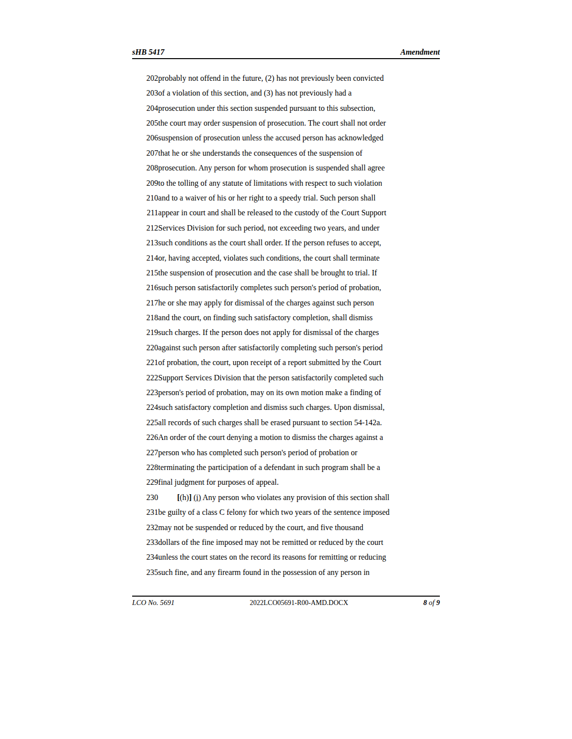sHB 5417 Amendment
| 202 | probably not offend in the future, (2) has not previously been convicted |
| 203 | of a violation of this section, and (3) has not previously had a |
| 204 | prosecution under this section suspended pursuant to this subsection, |
| 205 | the court may order suspension of prosecution. The court shall not order |
| 206 | suspension of prosecution unless the accused person has acknowledged |
| 207 | that he or she understands the consequences of the suspension of |
| 208 | prosecution. Any person for whom prosecution is suspended shall agree |
| 209 | to the tolling of any statute of limitations with respect to such violation |
| 210 | and to a waiver of his or her right to a speedy trial. Such person shall |
| 211 | appear in court and shall be released to the custody of the Court Support |
| 212 | Services Division for such period, not exceeding two years, and under |
| 213 | such conditions as the court shall order. If the person refuses to accept, |
| 214 | or, having accepted, violates such conditions, the court shall terminate |
| 215 | the suspension of prosecution and the case shall be brought to trial. If |
| 216 | such person satisfactorily completes such person's period of probation, |
| 217 | he or she may apply for dismissal of the charges against such person |
| 218 | and the court, on finding such satisfactory completion, shall dismiss |
| 219 | such charges. If the person does not apply for dismissal of the charges |
| 220 | against such person after satisfactorily completing such person's period |
| 221 | of probation, the court, upon receipt of a report submitted by the Court |
| 222 | Support Services Division that the person satisfactorily completed such |
| 223 | person's period of probation, may on its own motion make a finding of |
| 224 | such satisfactory completion and dismiss such charges. Upon dismissal, |
| 225 | all records of such charges shall be erased pursuant to section 54-142a. |
| 226 | An order of the court denying a motion to dismiss the charges against a |
| 227 | person who has completed such person's period of probation or |
| 228 | terminating the participation of a defendant in such program shall be a |
| 229 | final judgment for purposes of appeal. |
| 230 | [ (h) ] (i) Any person who violates any provision of this section shall |
| 231 | be guilty of a class C felony for which two years of the sentence imposed |
| 232 | may not be suspended or reduced by the court, and five thousand |
| 233 | dollars of the fine imposed may not be remitted or reduced by the court |
| 234 | unless the court states on the record its reasons for remitting or reducing |
| 235 | such fine, and any firearm found in the possession of any person in |
LCO No. 5691 2022LCO05691-R00-AMD.DOCX 8 of 9